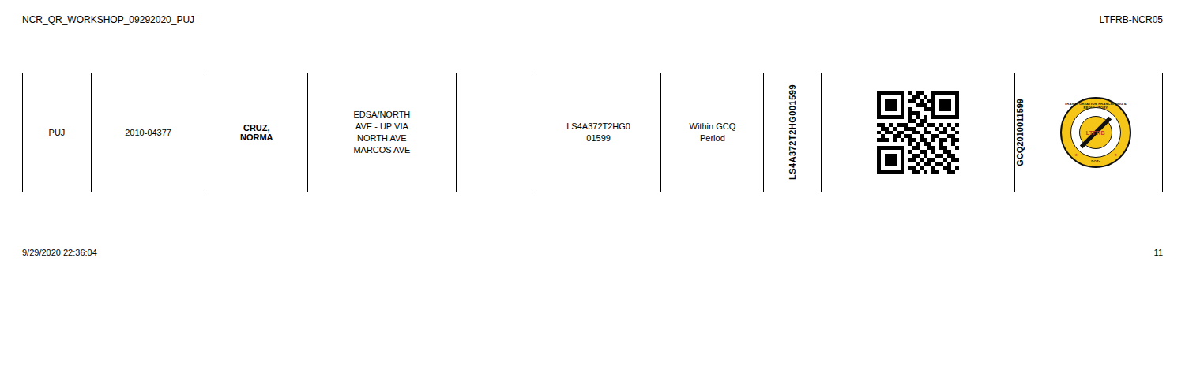NCR_QR_WORKSHOP_09292020_PUJ LTFRB-NCR05
| PUJ | 2010-04377 | CRUZ, NORMA | EDSA/NORTH AVE - UP VIA NORTH AVE MARCOS AVE | | LS4A372T2HG0 01599 | Within GCQ Period | LS4A372T2HG001599 | | GCQ2010011599 TRANSPORTATION FRANCHISING & REGULATORY LTFRB ★ ★ DOTr |
9/29/2020 22:36:04 11